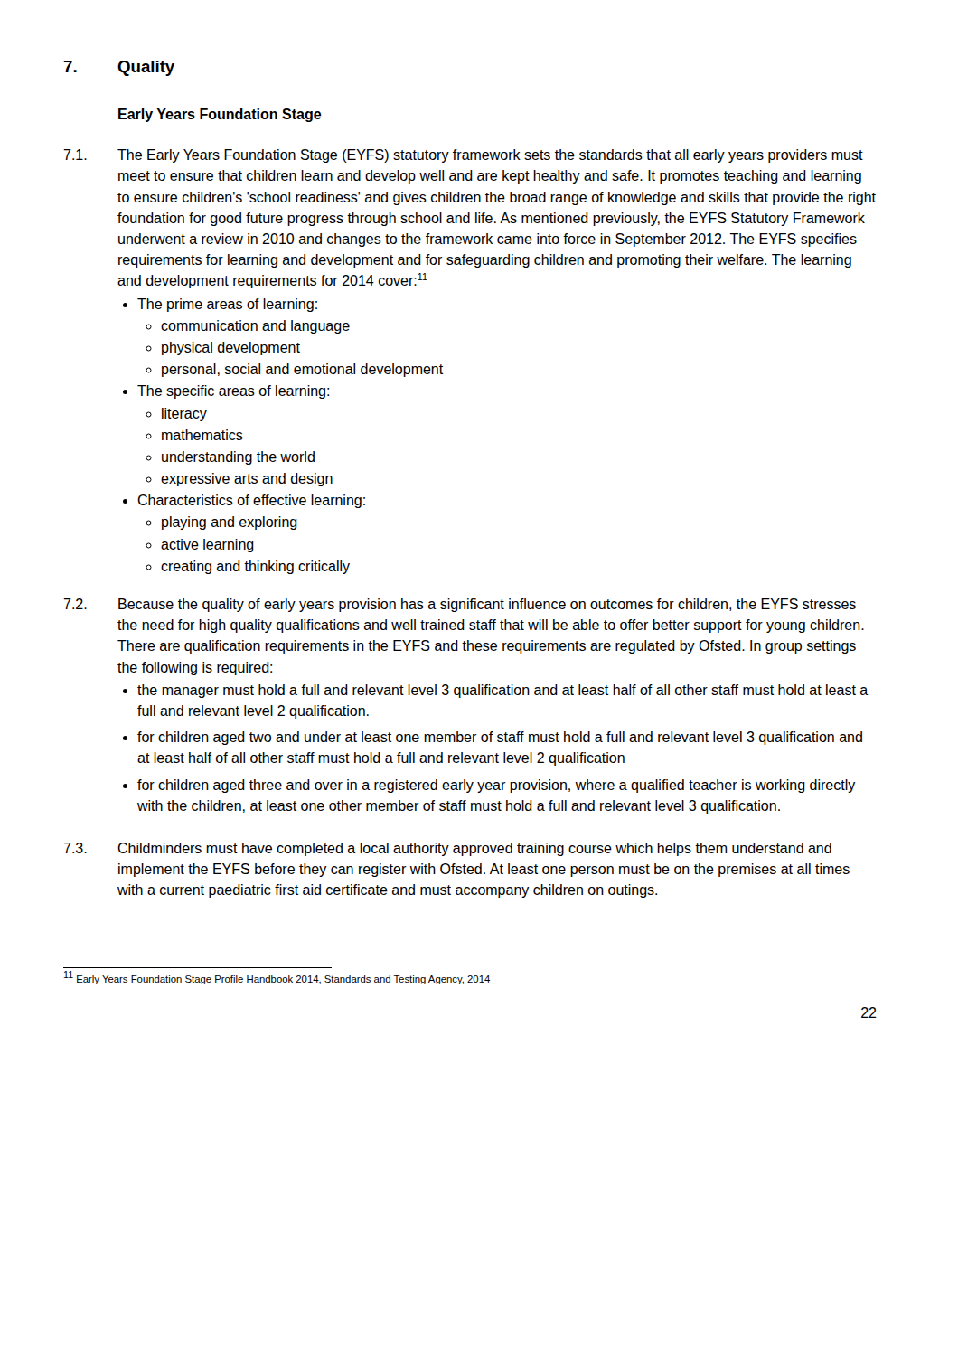7. Quality
Early Years Foundation Stage
7.1.
The Early Years Foundation Stage (EYFS) statutory framework sets the standards that all early years providers must meet to ensure that children learn and develop well and are kept healthy and safe. It promotes teaching and learning to ensure children's 'school readiness' and gives children the broad range of knowledge and skills that provide the right foundation for good future progress through school and life. As mentioned previously, the EYFS Statutory Framework underwent a review in 2010 and changes to the framework came into force in September 2012. The EYFS specifies requirements for learning and development and for safeguarding children and promoting their welfare. The learning and development requirements for 2014 cover:11
The prime areas of learning:
communication and language
physical development
personal, social and emotional development
The specific areas of learning:
literacy
mathematics
understanding the world
expressive arts and design
Characteristics of effective learning:
playing and exploring
active learning
creating and thinking critically
7.2.
Because the quality of early years provision has a significant influence on outcomes for children, the EYFS stresses the need for high quality qualifications and well trained staff that will be able to offer better support for young children. There are qualification requirements in the EYFS and these requirements are regulated by Ofsted. In group settings the following is required:
the manager must hold a full and relevant level 3 qualification and at least half of all other staff must hold at least a full and relevant level 2 qualification.
for children aged two and under at least one member of staff must hold a full and relevant level 3 qualification and at least half of all other staff must hold a full and relevant level 2 qualification
for children aged three and over in a registered early year provision, where a qualified teacher is working directly with the children, at least one other member of staff must hold a full and relevant level 3 qualification.
7.3.
Childminders must have completed a local authority approved training course which helps them understand and implement the EYFS before they can register with Ofsted. At least one person must be on the premises at all times with a current paediatric first aid certificate and must accompany children on outings.
11 Early Years Foundation Stage Profile Handbook 2014, Standards and Testing Agency, 2014
22